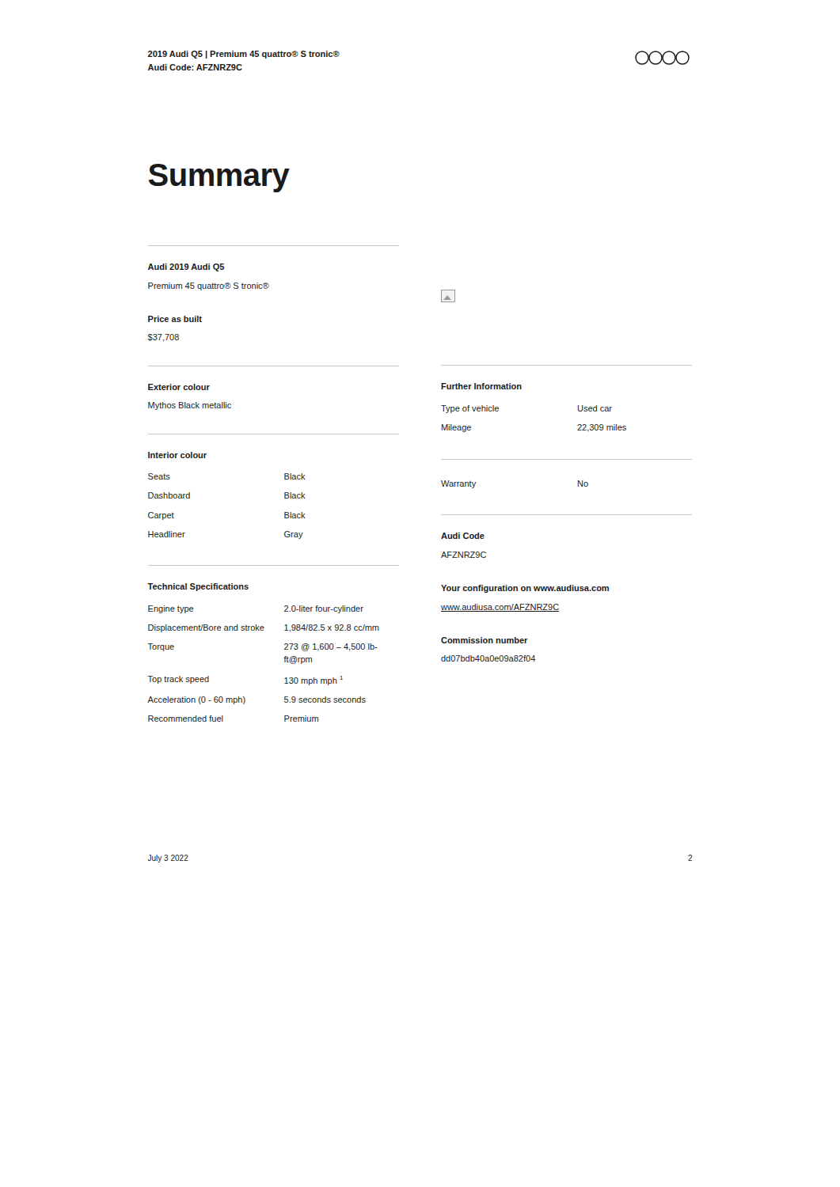2019 Audi Q5 | Premium 45 quattro® S tronic®
Audi Code: AFZNRZ9C
Summary
Audi 2019 Audi Q5
Premium 45 quattro® S tronic®
Price as built
$37,708
Exterior colour
Mythos Black metallic
Interior colour
| Seats | Black |
| Dashboard | Black |
| Carpet | Black |
| Headliner | Gray |
Technical Specifications
| Engine type | 2.0-liter four-cylinder |
| Displacement/Bore and stroke | 1,984/82.5 x 92.8 cc/mm |
| Torque | 273 @ 1,600 – 4,500 lb-ft@rpm |
| Top track speed | 130 mph mph 1 |
| Acceleration (0 - 60 mph) | 5.9 seconds seconds |
| Recommended fuel | Premium |
Further Information
| Type of vehicle | Used car |
| Mileage | 22,309 miles |
| Warranty | No |
Audi Code
AFZNRZ9C
Your configuration on www.audiusa.com
www.audiusa.com/AFZNRZ9C
Commission number
dd07bdb40a0e09a82f04
July 3 2022 2